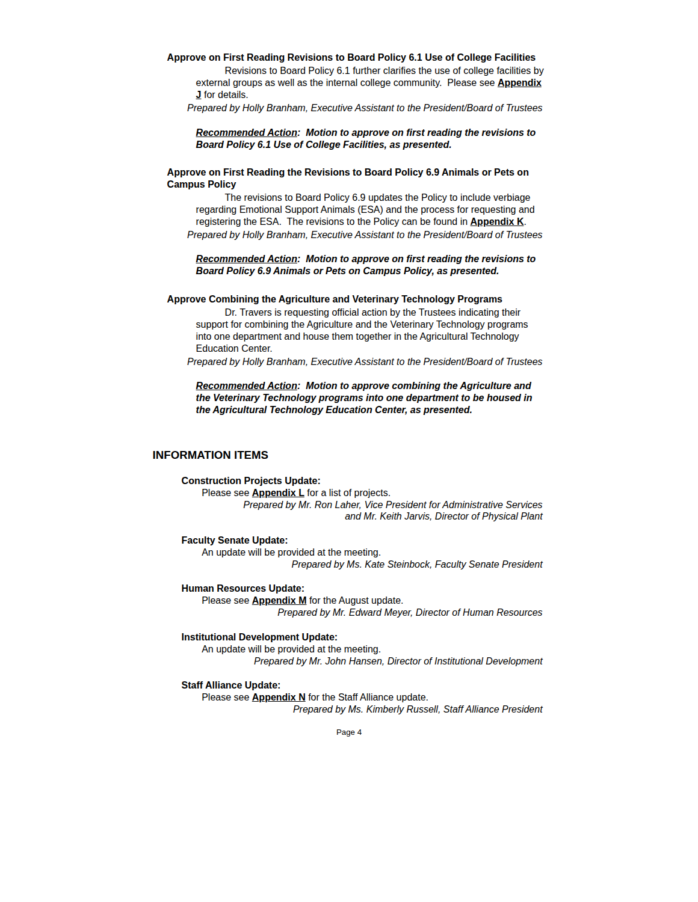Approve on First Reading Revisions to Board Policy 6.1 Use of College Facilities
Revisions to Board Policy 6.1 further clarifies the use of college facilities by external groups as well as the internal college community. Please see Appendix J for details.
Prepared by Holly Branham, Executive Assistant to the President/Board of Trustees
Recommended Action: Motion to approve on first reading the revisions to Board Policy 6.1 Use of College Facilities, as presented.
Approve on First Reading the Revisions to Board Policy 6.9 Animals or Pets on Campus Policy
The revisions to Board Policy 6.9 updates the Policy to include verbiage regarding Emotional Support Animals (ESA) and the process for requesting and registering the ESA. The revisions to the Policy can be found in Appendix K.
Prepared by Holly Branham, Executive Assistant to the President/Board of Trustees
Recommended Action: Motion to approve on first reading the revisions to Board Policy 6.9 Animals or Pets on Campus Policy, as presented.
Approve Combining the Agriculture and Veterinary Technology Programs
Dr. Travers is requesting official action by the Trustees indicating their support for combining the Agriculture and the Veterinary Technology programs into one department and house them together in the Agricultural Technology Education Center.
Prepared by Holly Branham, Executive Assistant to the President/Board of Trustees
Recommended Action: Motion to approve combining the Agriculture and the Veterinary Technology programs into one department to be housed in the Agricultural Technology Education Center, as presented.
INFORMATION ITEMS
Construction Projects Update:
Please see Appendix L for a list of projects.
Prepared by Mr. Ron Laher, Vice President for Administrative Services
and Mr. Keith Jarvis, Director of Physical Plant
Faculty Senate Update:
An update will be provided at the meeting.
Prepared by Ms. Kate Steinbock, Faculty Senate President
Human Resources Update:
Please see Appendix M for the August update.
Prepared by Mr. Edward Meyer, Director of Human Resources
Institutional Development Update:
An update will be provided at the meeting.
Prepared by Mr. John Hansen, Director of Institutional Development
Staff Alliance Update:
Please see Appendix N for the Staff Alliance update.
Prepared by Ms. Kimberly Russell, Staff Alliance President
Page 4